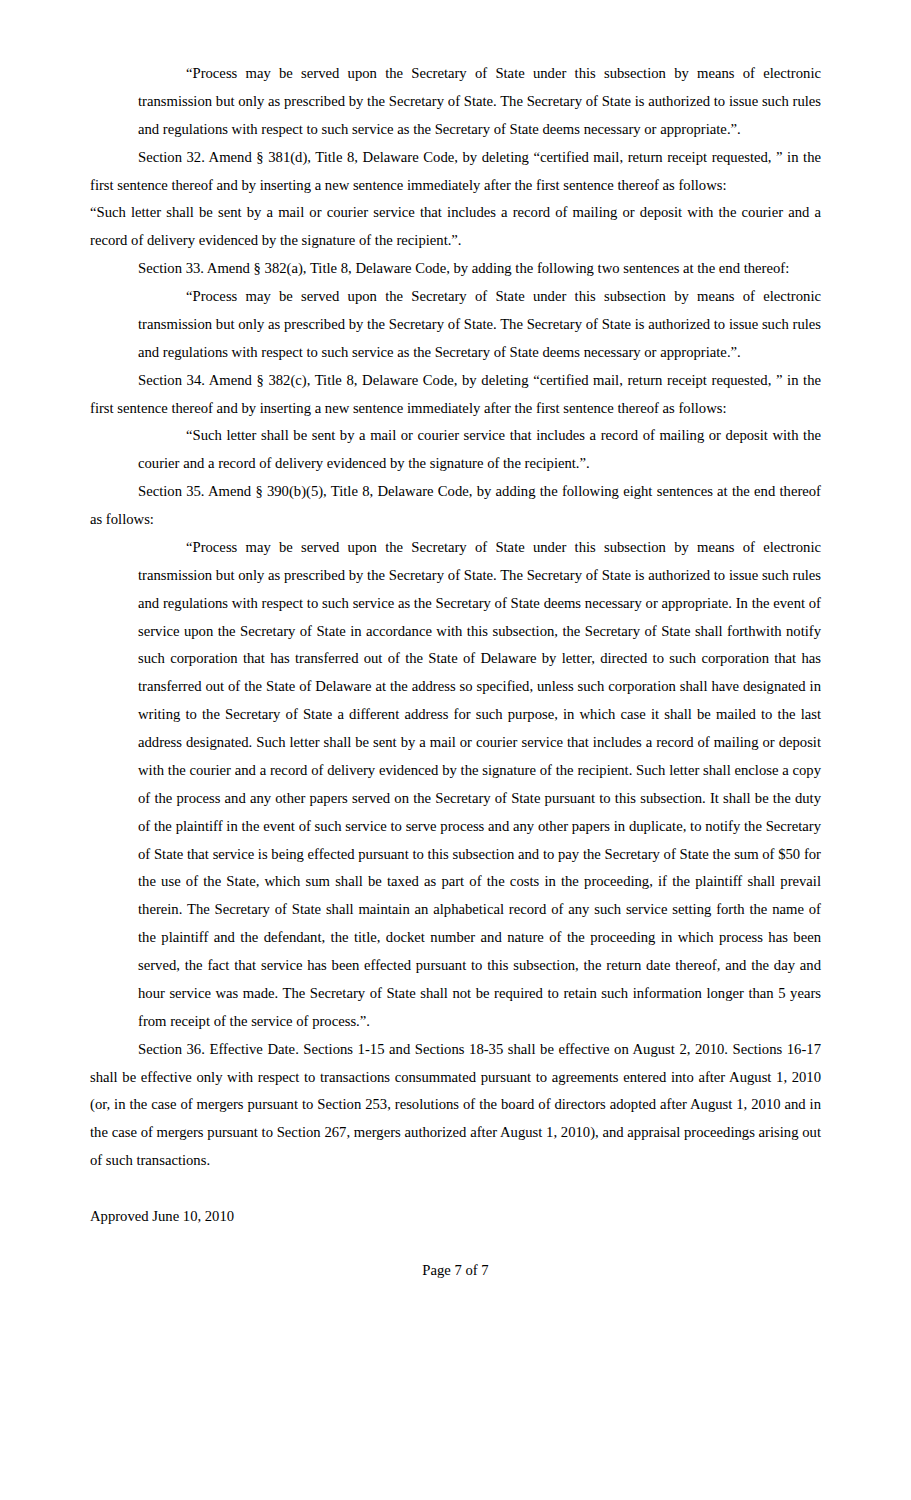“Process may be served upon the Secretary of State under this subsection by means of electronic transmission but only as prescribed by the Secretary of State. The Secretary of State is authorized to issue such rules and regulations with respect to such service as the Secretary of State deems necessary or appropriate.”.
Section 32. Amend § 381(d), Title 8, Delaware Code, by deleting “certified mail, return receipt requested, ” in the first sentence thereof and by inserting a new sentence immediately after the first sentence thereof as follows:
“Such letter shall be sent by a mail or courier service that includes a record of mailing or deposit with the courier and a record of delivery evidenced by the signature of the recipient.”.
Section 33. Amend § 382(a), Title 8, Delaware Code, by adding the following two sentences at the end thereof:
“Process may be served upon the Secretary of State under this subsection by means of electronic transmission but only as prescribed by the Secretary of State. The Secretary of State is authorized to issue such rules and regulations with respect to such service as the Secretary of State deems necessary or appropriate.”.
Section 34. Amend § 382(c), Title 8, Delaware Code, by deleting “certified mail, return receipt requested, ” in the first sentence thereof and by inserting a new sentence immediately after the first sentence thereof as follows:
“Such letter shall be sent by a mail or courier service that includes a record of mailing or deposit with the courier and a record of delivery evidenced by the signature of the recipient.”.
Section 35. Amend § 390(b)(5), Title 8, Delaware Code, by adding the following eight sentences at the end thereof as follows:
“Process may be served upon the Secretary of State under this subsection by means of electronic transmission but only as prescribed by the Secretary of State. The Secretary of State is authorized to issue such rules and regulations with respect to such service as the Secretary of State deems necessary or appropriate. In the event of service upon the Secretary of State in accordance with this subsection, the Secretary of State shall forthwith notify such corporation that has transferred out of the State of Delaware by letter, directed to such corporation that has transferred out of the State of Delaware at the address so specified, unless such corporation shall have designated in writing to the Secretary of State a different address for such purpose, in which case it shall be mailed to the last address designated. Such letter shall be sent by a mail or courier service that includes a record of mailing or deposit with the courier and a record of delivery evidenced by the signature of the recipient. Such letter shall enclose a copy of the process and any other papers served on the Secretary of State pursuant to this subsection. It shall be the duty of the plaintiff in the event of such service to serve process and any other papers in duplicate, to notify the Secretary of State that service is being effected pursuant to this subsection and to pay the Secretary of State the sum of $50 for the use of the State, which sum shall be taxed as part of the costs in the proceeding, if the plaintiff shall prevail therein. The Secretary of State shall maintain an alphabetical record of any such service setting forth the name of the plaintiff and the defendant, the title, docket number and nature of the proceeding in which process has been served, the fact that service has been effected pursuant to this subsection, the return date thereof, and the day and hour service was made. The Secretary of State shall not be required to retain such information longer than 5 years from receipt of the service of process.”.
Section 36. Effective Date. Sections 1-15 and Sections 18-35 shall be effective on August 2, 2010. Sections 16-17 shall be effective only with respect to transactions consummated pursuant to agreements entered into after August 1, 2010 (or, in the case of mergers pursuant to Section 253, resolutions of the board of directors adopted after August 1, 2010 and in the case of mergers pursuant to Section 267, mergers authorized after August 1, 2010), and appraisal proceedings arising out of such transactions.
Approved June 10, 2010
Page 7 of 7